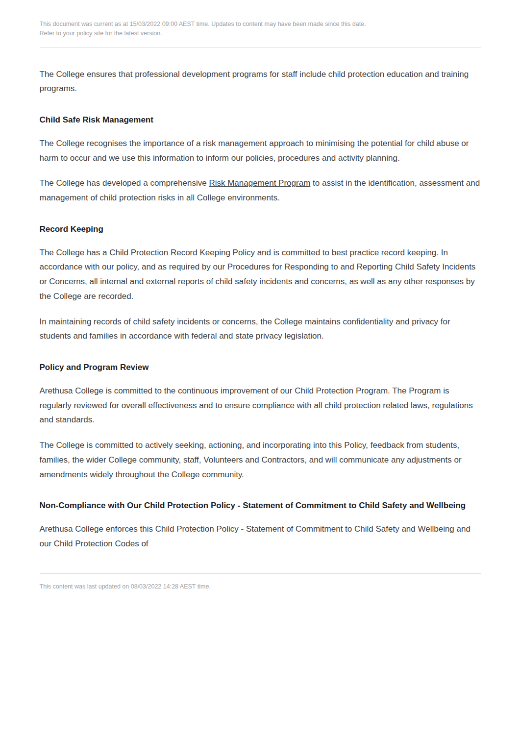This document was current as at 15/03/2022 09:00 AEST time. Updates to content may have been made since this date.
Refer to your policy site for the latest version.
The College ensures that professional development programs for staff include child protection education and training programs.
Child Safe Risk Management
The College recognises the importance of a risk management approach to minimising the potential for child abuse or harm to occur and we use this information to inform our policies, procedures and activity planning.
The College has developed a comprehensive Risk Management Program to assist in the identification, assessment and management of child protection risks in all College environments.
Record Keeping
The College has a Child Protection Record Keeping Policy and is committed to best practice record keeping. In accordance with our policy, and as required by our Procedures for Responding to and Reporting Child Safety Incidents or Concerns, all internal and external reports of child safety incidents and concerns, as well as any other responses by the College are recorded.
In maintaining records of child safety incidents or concerns, the College maintains confidentiality and privacy for students and families in accordance with federal and state privacy legislation.
Policy and Program Review
Arethusa College is committed to the continuous improvement of our Child Protection Program. The Program is regularly reviewed for overall effectiveness and to ensure compliance with all child protection related laws, regulations and standards.
The College is committed to actively seeking, actioning, and incorporating into this Policy, feedback from students, families, the wider College community, staff, Volunteers and Contractors, and will communicate any adjustments or amendments widely throughout the College community.
Non-Compliance with Our Child Protection Policy - Statement of Commitment to Child Safety and Wellbeing
Arethusa College enforces this Child Protection Policy - Statement of Commitment to Child Safety and Wellbeing and our Child Protection Codes of
This content was last updated on 08/03/2022 14:28 AEST time.